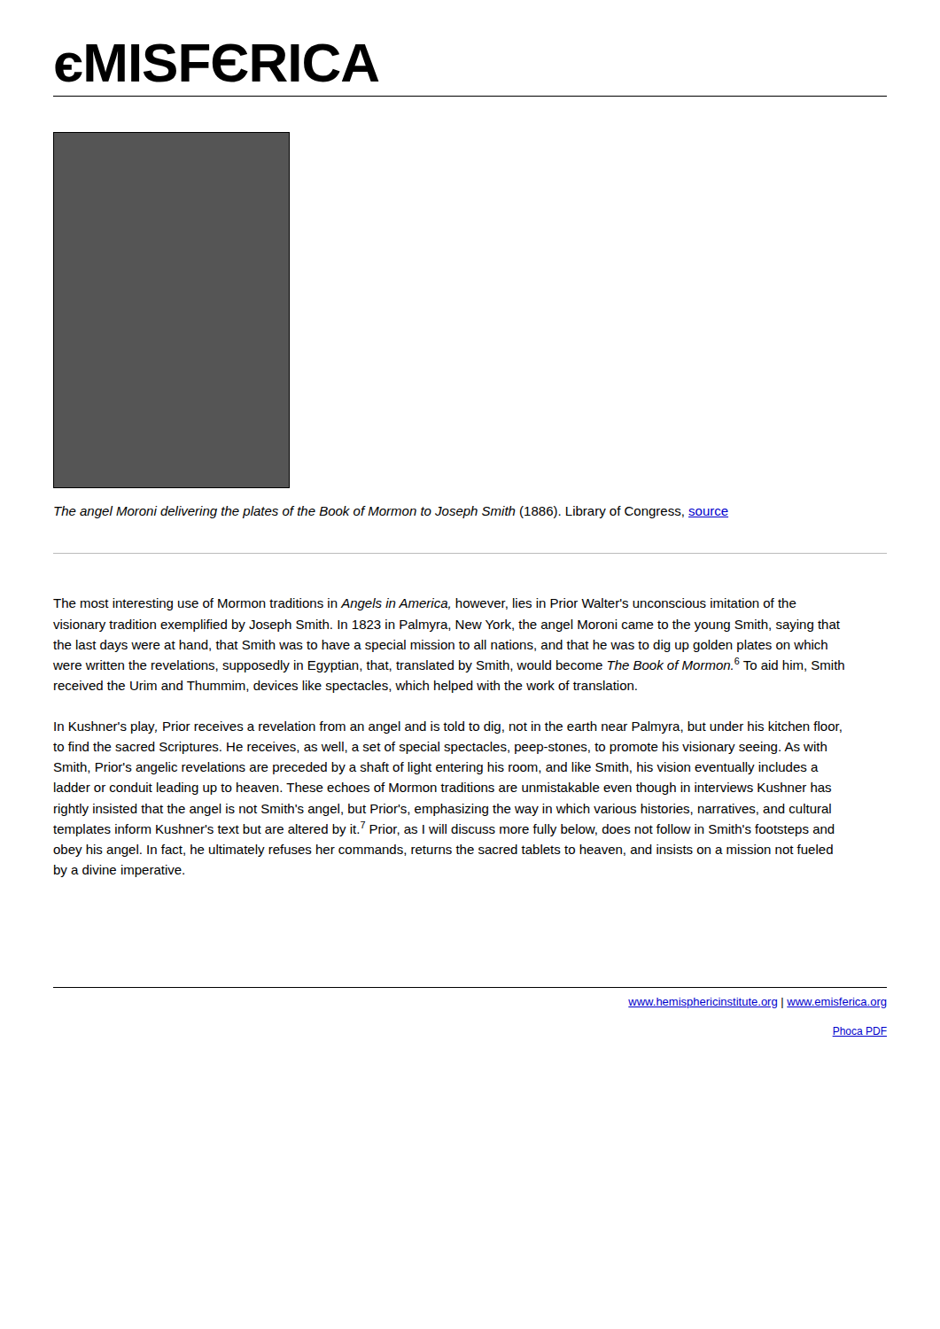єMISFЄRICA
The angel Moroni delivering the plates of the Book of Mormon to Joseph Smith (1886). Library of Congress, source
The most interesting use of Mormon traditions in Angels in America, however, lies in Prior Walter's unconscious imitation of the visionary tradition exemplified by Joseph Smith. In 1823 in Palmyra, New York, the angel Moroni came to the young Smith, saying that the last days were at hand, that Smith was to have a special mission to all nations, and that he was to dig up golden plates on which were written the revelations, supposedly in Egyptian, that, translated by Smith, would become The Book of Mormon.6 To aid him, Smith received the Urim and Thummim, devices like spectacles, which helped with the work of translation.
In Kushner's play, Prior receives a revelation from an angel and is told to dig, not in the earth near Palmyra, but under his kitchen floor, to find the sacred Scriptures. He receives, as well, a set of special spectacles, peep-stones, to promote his visionary seeing. As with Smith, Prior's angelic revelations are preceded by a shaft of light entering his room, and like Smith, his vision eventually includes a ladder or conduit leading up to heaven. These echoes of Mormon traditions are unmistakable even though in interviews Kushner has rightly insisted that the angel is not Smith's angel, but Prior's, emphasizing the way in which various histories, narratives, and cultural templates inform Kushner's text but are altered by it.7 Prior, as I will discuss more fully below, does not follow in Smith's footsteps and obey his angel. In fact, he ultimately refuses her commands, returns the sacred tablets to heaven, and insists on a mission not fueled by a divine imperative.
www.hemisphericinstitute.org | www.emisferica.org
Phoca PDF